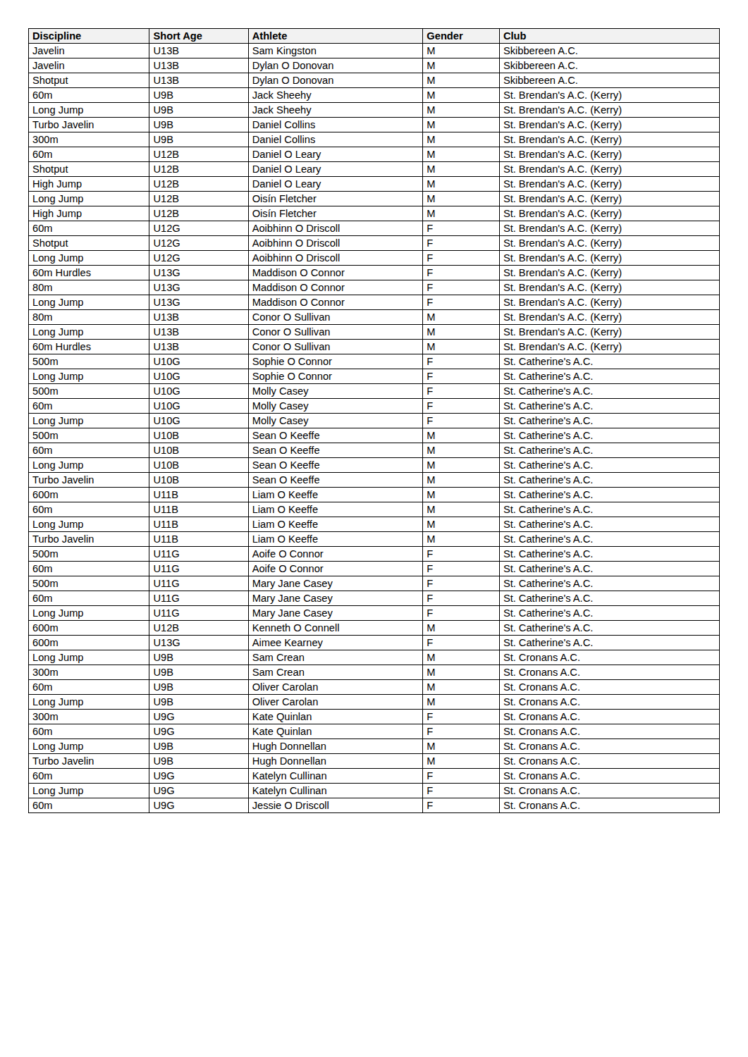| Discipline | Short Age | Athlete | Gender | Club |
| --- | --- | --- | --- | --- |
| Javelin | U13B | Sam Kingston | M | Skibbereen A.C. |
| Javelin | U13B | Dylan O Donovan | M | Skibbereen A.C. |
| Shotput | U13B | Dylan O Donovan | M | Skibbereen A.C. |
| 60m | U9B | Jack Sheehy | M | St. Brendan's A.C. (Kerry) |
| Long Jump | U9B | Jack Sheehy | M | St. Brendan's A.C. (Kerry) |
| Turbo Javelin | U9B | Daniel Collins | M | St. Brendan's A.C. (Kerry) |
| 300m | U9B | Daniel Collins | M | St. Brendan's A.C. (Kerry) |
| 60m | U12B | Daniel O Leary | M | St. Brendan's A.C. (Kerry) |
| Shotput | U12B | Daniel O Leary | M | St. Brendan's A.C. (Kerry) |
| High Jump | U12B | Daniel O Leary | M | St. Brendan's A.C. (Kerry) |
| Long Jump | U12B | Oisín Fletcher | M | St. Brendan's A.C. (Kerry) |
| High Jump | U12B | Oisín Fletcher | M | St. Brendan's A.C. (Kerry) |
| 60m | U12G | Aoibhinn O Driscoll | F | St. Brendan's A.C. (Kerry) |
| Shotput | U12G | Aoibhinn O Driscoll | F | St. Brendan's A.C. (Kerry) |
| Long Jump | U12G | Aoibhinn O Driscoll | F | St. Brendan's A.C. (Kerry) |
| 60m Hurdles | U13G | Maddison O Connor | F | St. Brendan's A.C. (Kerry) |
| 80m | U13G | Maddison O Connor | F | St. Brendan's A.C. (Kerry) |
| Long Jump | U13G | Maddison O Connor | F | St. Brendan's A.C. (Kerry) |
| 80m | U13B | Conor O Sullivan | M | St. Brendan's A.C. (Kerry) |
| Long Jump | U13B | Conor O Sullivan | M | St. Brendan's A.C. (Kerry) |
| 60m Hurdles | U13B | Conor O Sullivan | M | St. Brendan's A.C. (Kerry) |
| 500m | U10G | Sophie O Connor | F | St. Catherine's A.C. |
| Long Jump | U10G | Sophie O Connor | F | St. Catherine's A.C. |
| 500m | U10G | Molly Casey | F | St. Catherine's A.C. |
| 60m | U10G | Molly Casey | F | St. Catherine's A.C. |
| Long Jump | U10G | Molly Casey | F | St. Catherine's A.C. |
| 500m | U10B | Sean O Keeffe | M | St. Catherine's A.C. |
| 60m | U10B | Sean O Keeffe | M | St. Catherine's A.C. |
| Long Jump | U10B | Sean O Keeffe | M | St. Catherine's A.C. |
| Turbo Javelin | U10B | Sean O Keeffe | M | St. Catherine's A.C. |
| 600m | U11B | Liam O Keeffe | M | St. Catherine's A.C. |
| 60m | U11B | Liam O Keeffe | M | St. Catherine's A.C. |
| Long Jump | U11B | Liam O Keeffe | M | St. Catherine's A.C. |
| Turbo Javelin | U11B | Liam O Keeffe | M | St. Catherine's A.C. |
| 500m | U11G | Aoife O Connor | F | St. Catherine's A.C. |
| 60m | U11G | Aoife O Connor | F | St. Catherine's A.C. |
| 500m | U11G | Mary Jane Casey | F | St. Catherine's A.C. |
| 60m | U11G | Mary Jane Casey | F | St. Catherine's A.C. |
| Long Jump | U11G | Mary Jane Casey | F | St. Catherine's A.C. |
| 600m | U12B | Kenneth O Connell | M | St. Catherine's A.C. |
| 600m | U13G | Aimee Kearney | F | St. Catherine's A.C. |
| Long Jump | U9B | Sam Crean | M | St. Cronans A.C. |
| 300m | U9B | Sam Crean | M | St. Cronans A.C. |
| 60m | U9B | Oliver Carolan | M | St. Cronans A.C. |
| Long Jump | U9B | Oliver Carolan | M | St. Cronans A.C. |
| 300m | U9G | Kate Quinlan | F | St. Cronans A.C. |
| 60m | U9G | Kate Quinlan | F | St. Cronans A.C. |
| Long Jump | U9B | Hugh Donnellan | M | St. Cronans A.C. |
| Turbo Javelin | U9B | Hugh Donnellan | M | St. Cronans A.C. |
| 60m | U9G | Katelyn Cullinan | F | St. Cronans A.C. |
| Long Jump | U9G | Katelyn Cullinan | F | St. Cronans A.C. |
| 60m | U9G | Jessie O Driscoll | F | St. Cronans A.C. |